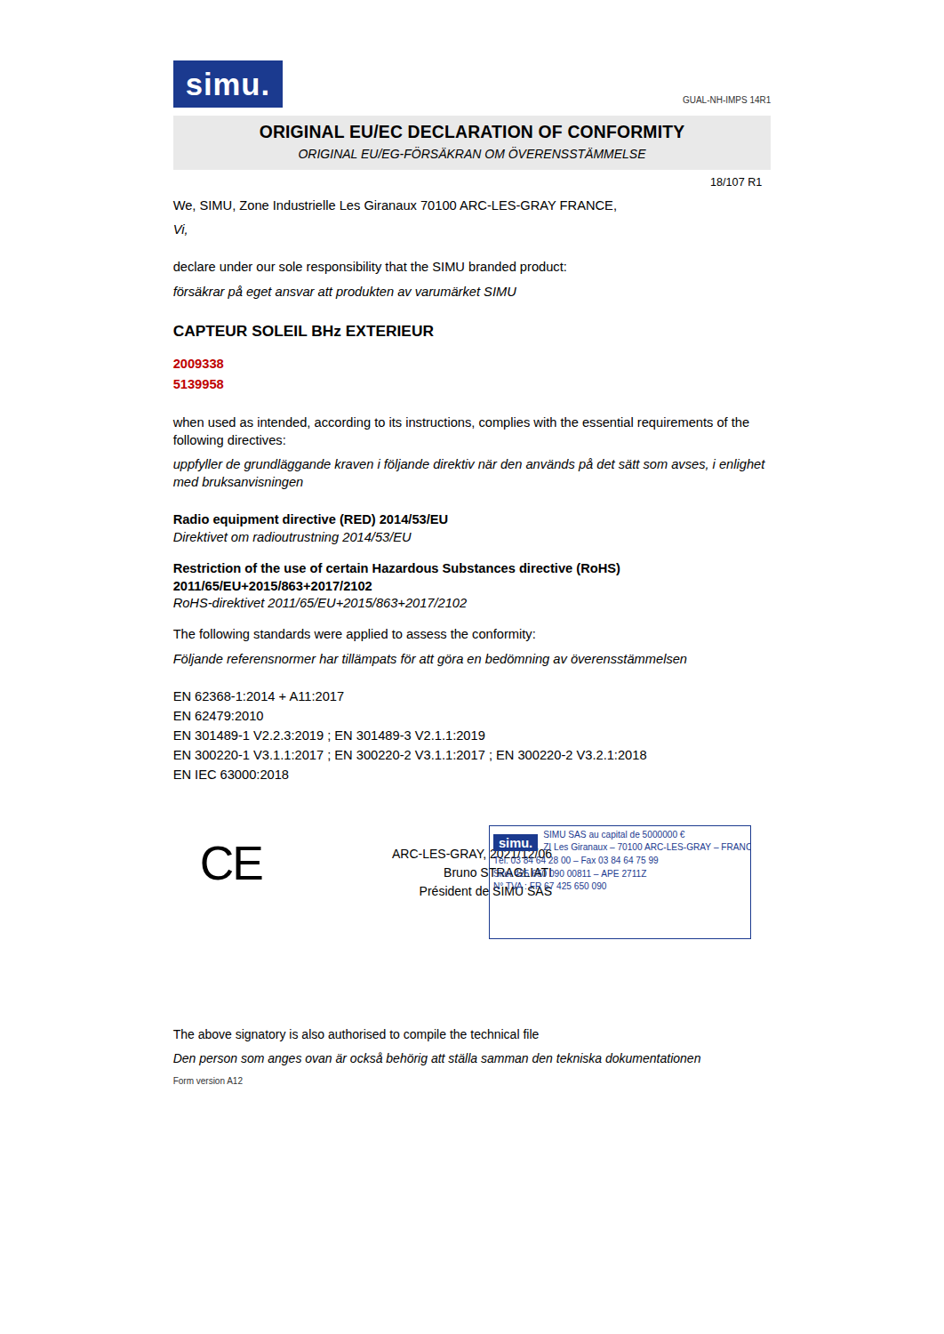simu.
GUAL-NH-IMPS 14R1
ORIGINAL EU/EC DECLARATION OF CONFORMITY
ORIGINAL EU/EG-FÖRSÄKRAN OM ÖVERENSSTÄMMELSE
18/107 R1
We, SIMU, Zone Industrielle Les Giranaux 70100 ARC-LES-GRAY FRANCE,
Vi,
declare under our sole responsibility that the SIMU branded product:
försäkrar på eget ansvar att produkten av varumärket SIMU
CAPTEUR SOLEIL BHz EXTERIEUR
2009338
5139958
when used as intended, according to its instructions, complies with the essential requirements of the following directives:
uppfyller de grundläggande kraven i följande direktiv när den används på det sätt som avses, i enlighet med bruksanvisningen
Radio equipment directive (RED) 2014/53/EU
Direktivet om radioutrustning 2014/53/EU
Restriction of the use of certain Hazardous Substances directive (RoHS) 2011/65/EU+2015/863+2017/2102
RoHS-direktivet 2011/65/EU+2015/863+2017/2102
The following standards were applied to assess the conformity:
Följande referensnormer har tillämpats för att göra en bedömning av överensstämmelsen
EN 62368‑1:2014 + A11:2017
EN 62479:2010
EN 301489‑1 V2.2.3:2019 ; EN 301489‑3 V2.1.1:2019
EN 300220‑1 V3.1.1:2017 ; EN 300220‑2 V3.1.1:2017 ; EN 300220‑2 V3.2.1:2018
EN IEC 63000:2018
CE
ARC-LES-GRAY, 2021/12/06
Bruno STRAGLIATI
Président de SIMU SAS
simu.
SIMU SAS au capital de 5000000 €
ZI Les Giranaux – 70100 ARC-LES-GRAY – FRANCE
Tél. 03 84 64 28 00 – Fax 03 84 64 75 99
Siret 425 650 090 00811 – APE 2711Z
N° TVA : FR 67 425 650 090
The above signatory is also authorised to compile the technical file
Den person som anges ovan är också behörig att ställa samman den tekniska dokumentationen
Form version A12